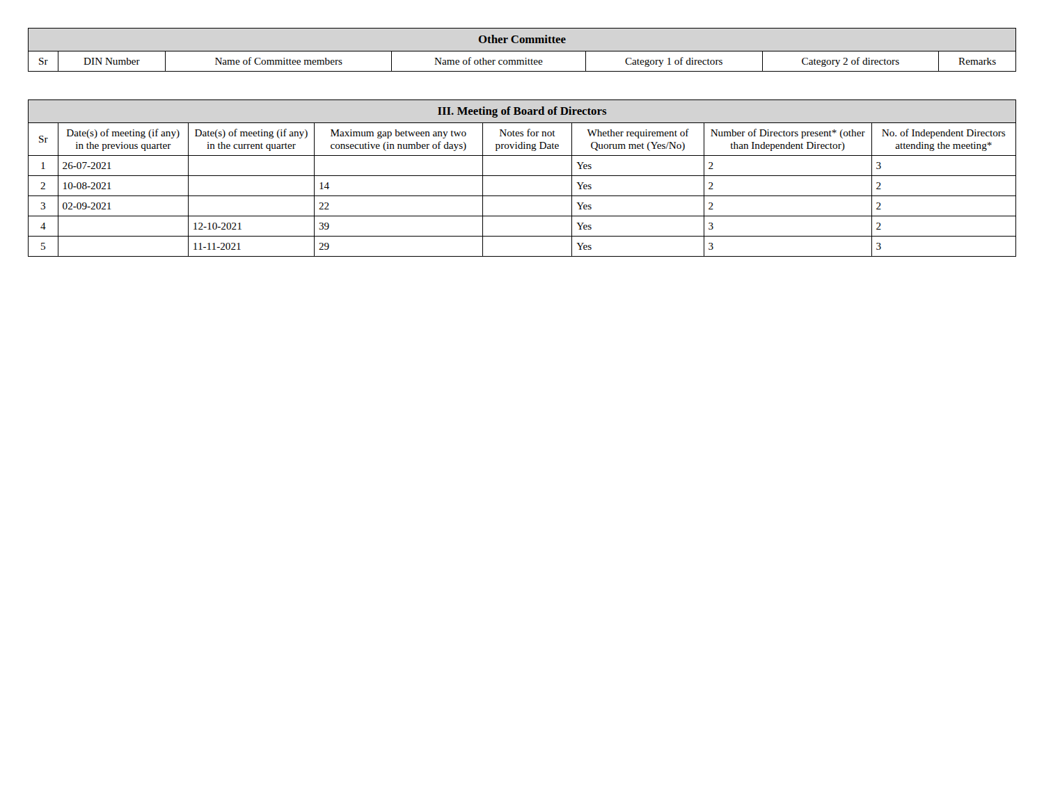Other Committee
| Sr | DIN Number | Name of Committee members | Name of other committee | Category 1 of directors | Category 2 of directors | Remarks |
| --- | --- | --- | --- | --- | --- | --- |
III. Meeting of Board of Directors
| Sr | Date(s) of meeting (if any) in the previous quarter | Date(s) of meeting (if any) in the current quarter | Maximum gap between any two consecutive (in number of days) | Notes for not providing Date | Whether requirement of Quorum met (Yes/No) | Number of Directors present* (other than Independent Director) | No. of Independent Directors attending the meeting* |
| --- | --- | --- | --- | --- | --- | --- | --- |
| 1 | 26-07-2021 | | | | Yes | 2 | 3 |
| 2 | 10-08-2021 | | 14 | | Yes | 2 | 2 |
| 3 | 02-09-2021 | | 22 | | Yes | 2 | 2 |
| 4 | | 12-10-2021 | 39 | | Yes | 3 | 2 |
| 5 | | 11-11-2021 | 29 | | Yes | 3 | 3 |